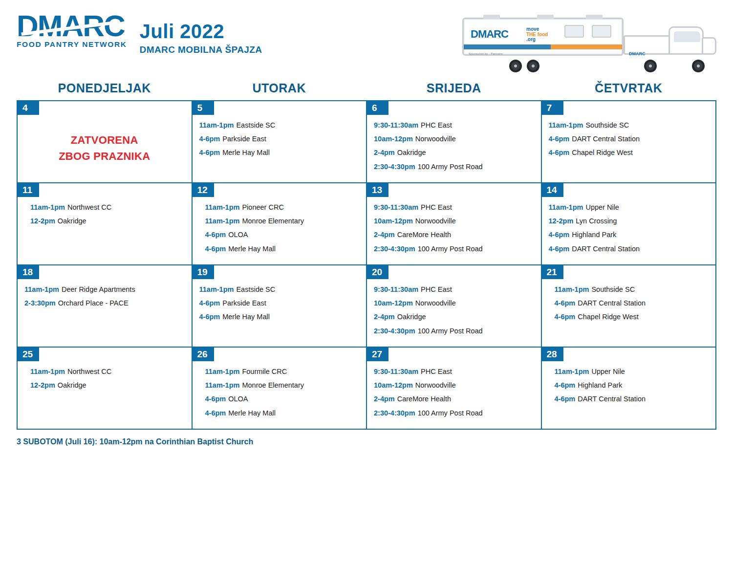DMARC
FOOD PANTRY NETWORK
Juli 2022
DMARC MOBILNA ŠPAJZA
DMARC moveTHE food.org Sponsored by · Partners
DMARC
| PONEDJELJAK | UTORAK | SRIJEDA | ČETVRTAK |
| --- | --- | --- | --- |
| 4 ZATVORENA ZBOG PRAZNIKA | 5 11am-1pm Eastside SC 4-6pm Parkside East 4-6pm Merle Hay Mall | 6 9:30-11:30am PHC East 10am-12pm Norwoodville 2-4pm Oakridge 2:30-4:30pm 100 Army Post Road | 7 11am-1pm Southside SC 4-6pm DART Central Station 4-6pm Chapel Ridge West |
| 11 11am-1pm Northwest CC 12-2pm Oakridge | 12 11am-1pm Pioneer CRC 11am-1pm Monroe Elementary 4-6pm OLOA 4-6pm Merle Hay Mall | 13 9:30-11:30am PHC East 10am-12pm Norwoodville 2-4pm CareMore Health 2:30-4:30pm 100 Army Post Road | 14 11am-1pm Upper Nile 12-2pm Lyn Crossing 4-6pm Highland Park 4-6pm DART Central Station |
| 18 11am-1pm Deer Ridge Apartments 2-3:30pm Orchard Place - PACE | 19 11am-1pm Eastside SC 4-6pm Parkside East 4-6pm Merle Hay Mall | 20 9:30-11:30am PHC East 10am-12pm Norwoodville 2-4pm Oakridge 2:30-4:30pm 100 Army Post Road | 21 11am-1pm Southside SC 4-6pm DART Central Station 4-6pm Chapel Ridge West |
| 25 11am-1pm Northwest CC 12-2pm Oakridge | 26 11am-1pm Fourmile CRC 11am-1pm Monroe Elementary 4-6pm OLOA 4-6pm Merle Hay Mall | 27 9:30-11:30am PHC East 10am-12pm Norwoodville 2-4pm CareMore Health 2:30-4:30pm 100 Army Post Road | 28 11am-1pm Upper Nile 4-6pm Highland Park 4-6pm DART Central Station |
3 SUBOTOM (Juli 16): 10am-12pm na Corinthian Baptist Church